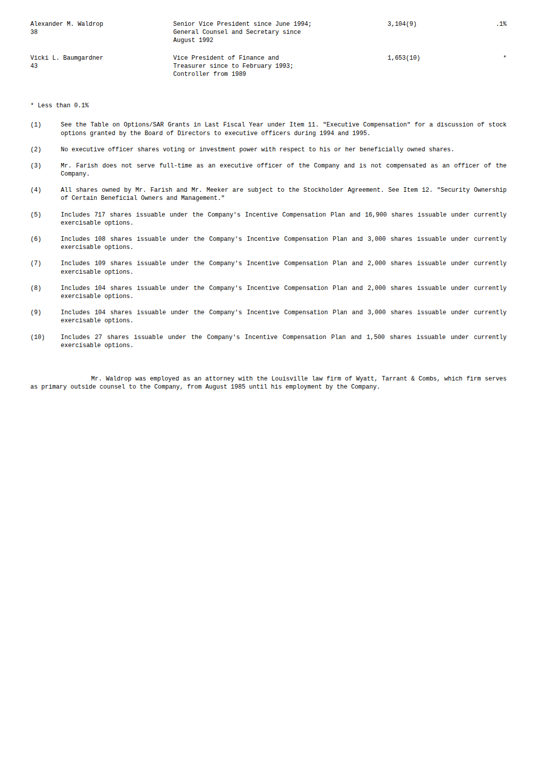| Alexander M. Waldrop 38 | Senior Vice President since June 1994; General Counsel and Secretary since August 1992 | 3,104(9) | .1% |
| Vicki L. Baumgardner 43 | Vice President of Finance and Treasurer since to February 1993; Controller from 1989 | 1,653(10) | * |
* Less than 0.1%
| (1) | See the Table on Options/SAR Grants in Last Fiscal Year under Item 11. "Executive Compensation" for a discussion of stock options granted by the Board of Directors to executive officers during 1994 and 1995. |
| (2) | No executive officer shares voting or investment power with respect to his or her beneficially owned shares. |
| (3) | Mr. Farish does not serve full-time as an executive officer of the Company and is not compensated as an officer of the Company. |
| (4) | All shares owned by Mr. Farish and Mr. Meeker are subject to the Stockholder Agreement. See Item 12. "Security Ownership of Certain Beneficial Owners and Management." |
| (5) | Includes 717 shares issuable under the Company's Incentive Compensation Plan and 16,900 shares issuable under currently exercisable options. |
| (6) | Includes 108 shares issuable under the Company's Incentive Compensation Plan and 3,000 shares issuable under currently exercisable options. |
| (7) | Includes 109 shares issuable under the Company's Incentive Compensation Plan and 2,000 shares issuable under currently exercisable options. |
| (8) | Includes 104 shares issuable under the Company's Incentive Compensation Plan and 2,000 shares issuable under currently exercisable options. |
| (9) | Includes 104 shares issuable under the Company's Incentive Compensation Plan and 3,000 shares issuable under currently exercisable options. |
| (10) | Includes 27 shares issuable under the Company's Incentive Compensation Plan and 1,500 shares issuable under currently exercisable options. |
Mr. Waldrop was employed as an attorney with the Louisville law firm of Wyatt, Tarrant & Combs, which firm serves as primary outside counsel to the Company, from August 1985 until his employment by the Company.